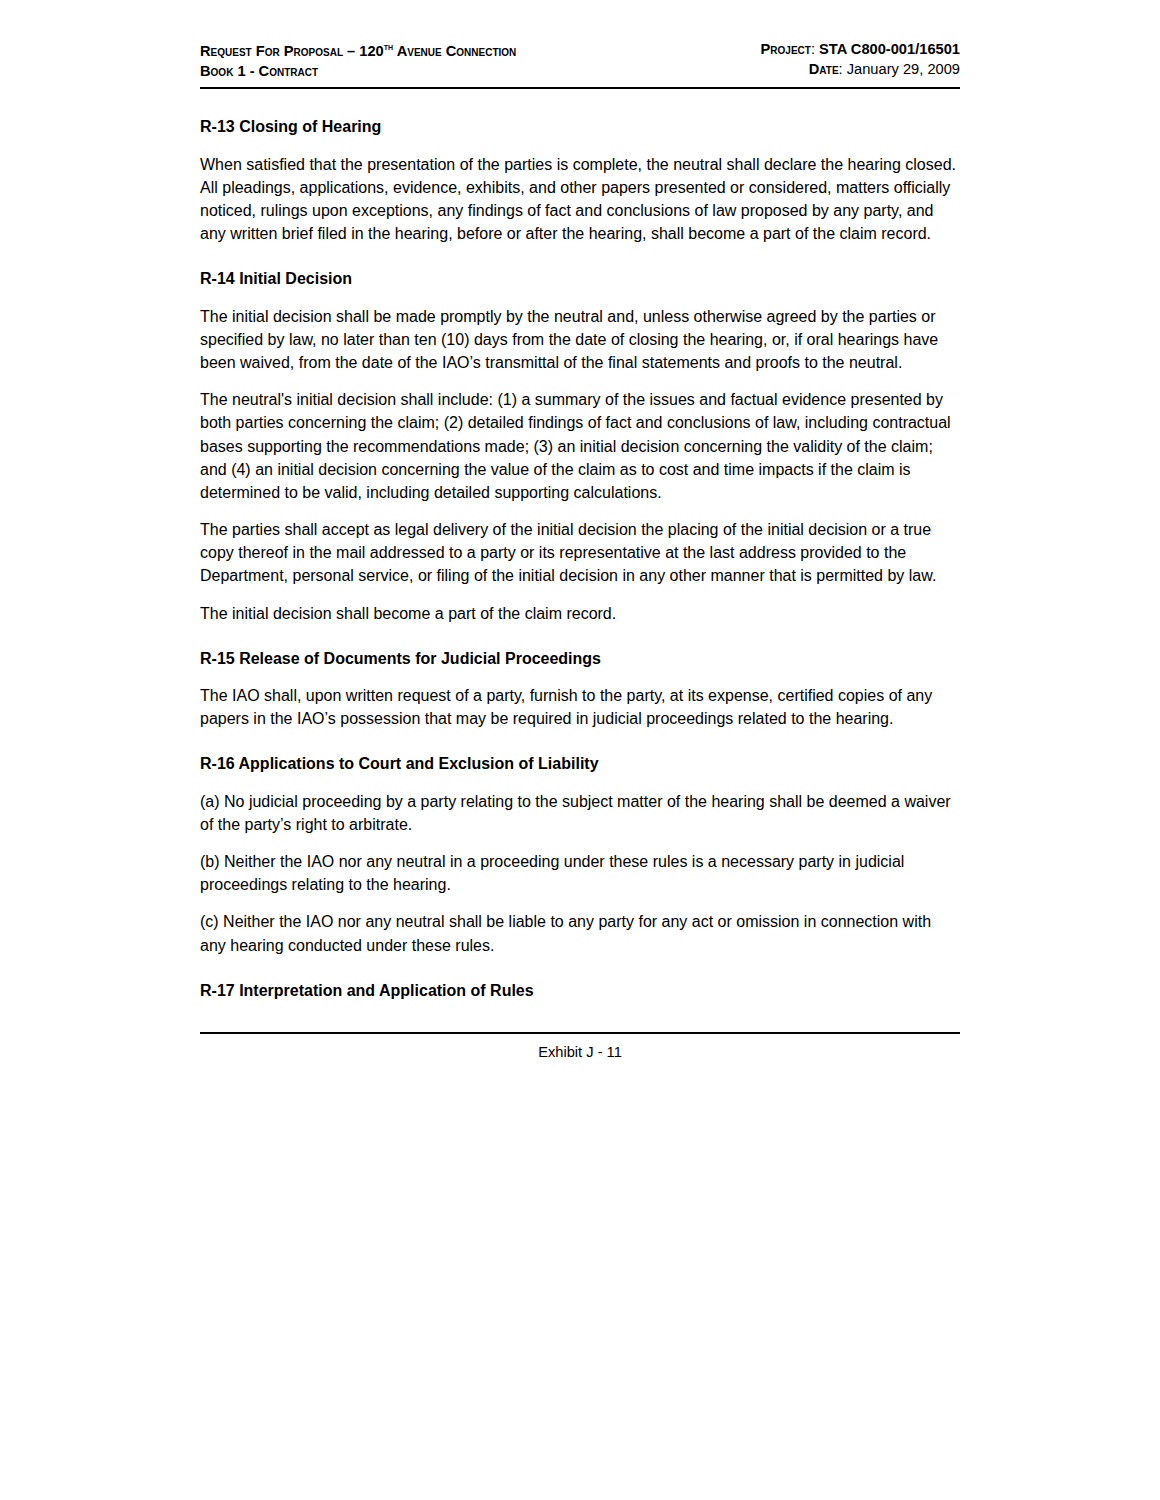Request For Proposal – 120th Avenue Connection
Book 1 - Contract
Project: STA C800-001/16501
Date: January 29, 2009
R-13 Closing of Hearing
When satisfied that the presentation of the parties is complete, the neutral shall declare the hearing closed. All pleadings, applications, evidence, exhibits, and other papers presented or considered, matters officially noticed, rulings upon exceptions, any findings of fact and conclusions of law proposed by any party, and any written brief filed in the hearing, before or after the hearing, shall become a part of the claim record.
R-14 Initial Decision
The initial decision shall be made promptly by the neutral and, unless otherwise agreed by the parties or specified by law, no later than ten (10) days from the date of closing the hearing, or, if oral hearings have been waived, from the date of the IAO’s transmittal of the final statements and proofs to the neutral.
The neutral's initial decision shall include: (1) a summary of the issues and factual evidence presented by both parties concerning the claim; (2) detailed findings of fact and conclusions of law, including contractual bases supporting the recommendations made; (3) an initial decision concerning the validity of the claim; and (4) an initial decision concerning the value of the claim as to cost and time impacts if the claim is determined to be valid, including detailed supporting calculations.
The parties shall accept as legal delivery of the initial decision the placing of the initial decision or a true copy thereof in the mail addressed to a party or its representative at the last address provided to the Department, personal service, or filing of the initial decision in any other manner that is permitted by law.
The initial decision shall become a part of the claim record.
R-15 Release of Documents for Judicial Proceedings
The IAO shall, upon written request of a party, furnish to the party, at its expense, certified copies of any papers in the IAO’s possession that may be required in judicial proceedings related to the hearing.
R-16 Applications to Court and Exclusion of Liability
(a) No judicial proceeding by a party relating to the subject matter of the hearing shall be deemed a waiver of the party’s right to arbitrate.
(b) Neither the IAO nor any neutral in a proceeding under these rules is a necessary party in judicial proceedings relating to the hearing.
(c) Neither the IAO nor any neutral shall be liable to any party for any act or omission in connection with any hearing conducted under these rules.
R-17 Interpretation and Application of Rules
Exhibit J - 11